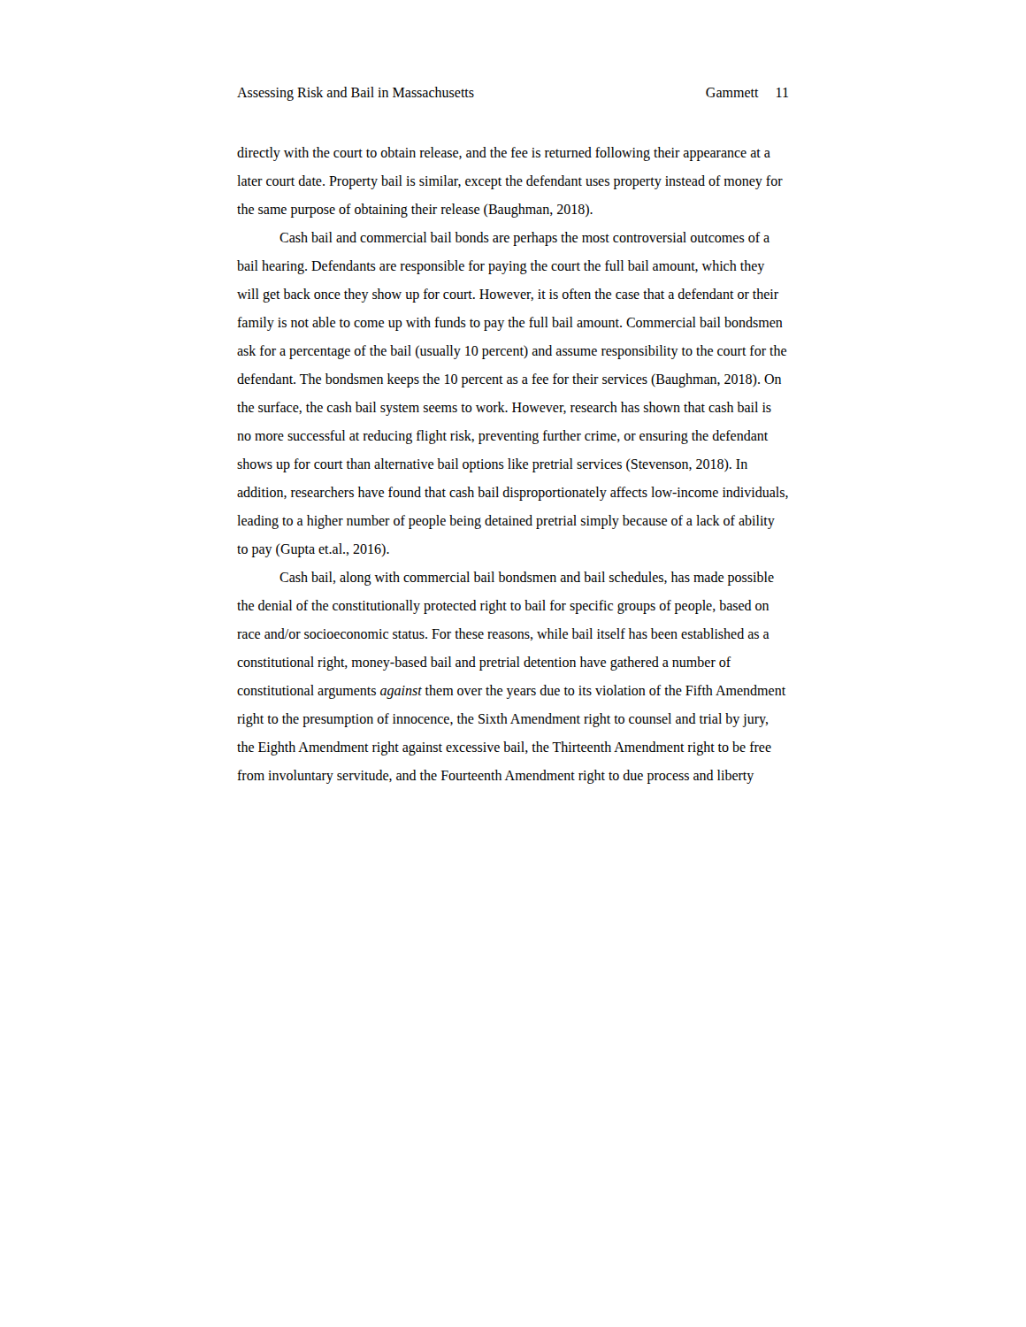Assessing Risk and Bail in Massachusetts
Gammett11
directly with the court to obtain release, and the fee is returned following their appearance at a later court date. Property bail is similar, except the defendant uses property instead of money for the same purpose of obtaining their release (Baughman, 2018).
Cash bail and commercial bail bonds are perhaps the most controversial outcomes of a bail hearing. Defendants are responsible for paying the court the full bail amount, which they will get back once they show up for court. However, it is often the case that a defendant or their family is not able to come up with funds to pay the full bail amount. Commercial bail bondsmen ask for a percentage of the bail (usually 10 percent) and assume responsibility to the court for the defendant. The bondsmen keeps the 10 percent as a fee for their services (Baughman, 2018). On the surface, the cash bail system seems to work. However, research has shown that cash bail is no more successful at reducing flight risk, preventing further crime, or ensuring the defendant shows up for court than alternative bail options like pretrial services (Stevenson, 2018). In addition, researchers have found that cash bail disproportionately affects low-income individuals, leading to a higher number of people being detained pretrial simply because of a lack of ability to pay (Gupta et.al., 2016).
Cash bail, along with commercial bail bondsmen and bail schedules, has made possible the denial of the constitutionally protected right to bail for specific groups of people, based on race and/or socioeconomic status. For these reasons, while bail itself has been established as a constitutional right, money-based bail and pretrial detention have gathered a number of constitutional arguments against them over the years due to its violation of the Fifth Amendment right to the presumption of innocence, the Sixth Amendment right to counsel and trial by jury, the Eighth Amendment right against excessive bail, the Thirteenth Amendment right to be free from involuntary servitude, and the Fourteenth Amendment right to due process and liberty